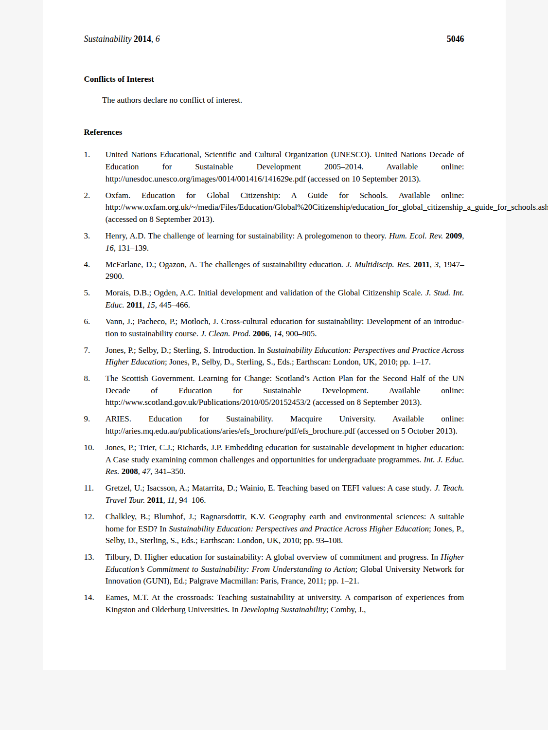Sustainability 2014, 6 5046
Conflicts of Interest
The authors declare no conflict of interest.
References
1. United Nations Educational, Scientific and Cultural Organization (UNESCO). United Nations Decade of Education for Sustainable Development 2005–2014. Available online: http://unesdoc.unesco.org/images/0014/001416/141629e.pdf (accessed on 10 September 2013).
2. Oxfam. Education for Global Citizenship: A Guide for Schools. Available online: http://www.oxfam.org.uk/~/media/Files/Education/Global%20Citizenship/education_for_global_citizenship_a_guide_for_schools.ashx (accessed on 8 September 2013).
3. Henry, A.D. The challenge of learning for sustainability: A prolegomenon to theory. Hum. Ecol. Rev. 2009, 16, 131–139.
4. McFarlane, D.; Ogazon, A. The challenges of sustainability education. J. Multidiscip. Res. 2011, 3, 1947–2900.
5. Morais, D.B.; Ogden, A.C. Initial development and validation of the Global Citizenship Scale. J. Stud. Int. Educ. 2011, 15, 445–466.
6. Vann, J.; Pacheco, P.; Motloch, J. Cross-cultural education for sustainability: Development of an introduction to sustainability course. J. Clean. Prod. 2006, 14, 900–905.
7. Jones, P.; Selby, D.; Sterling, S. Introduction. In Sustainability Education: Perspectives and Practice Across Higher Education; Jones, P., Selby, D., Sterling, S., Eds.; Earthscan: London, UK, 2010; pp. 1–17.
8. The Scottish Government. Learning for Change: Scotland’s Action Plan for the Second Half of the UN Decade of Education for Sustainable Development. Available online: http://www.scotland.gov.uk/Publications/2010/05/20152453/2 (accessed on 8 September 2013).
9. ARIES. Education for Sustainability. Macquire University. Available online: http://aries.mq.edu.au/publications/aries/efs_brochure/pdf/efs_brochure.pdf (accessed on 5 October 2013).
10. Jones, P.; Trier, C.J.; Richards, J.P. Embedding education for sustainable development in higher education: A Case study examining common challenges and opportunities for undergraduate programmes. Int. J. Educ. Res. 2008, 47, 341–350.
11. Gretzel, U.; Isacsson, A.; Matarrita, D.; Wainio, E. Teaching based on TEFI values: A case study. J. Teach. Travel Tour. 2011, 11, 94–106.
12. Chalkley, B.; Blumhof, J.; Ragnarsdottir, K.V. Geography earth and environmental sciences: A suitable home for ESD? In Sustainability Education: Perspectives and Practice Across Higher Education; Jones, P., Selby, D., Sterling, S., Eds.; Earthscan: London, UK, 2010; pp. 93–108.
13. Tilbury, D. Higher education for sustainability: A global overview of commitment and progress. In Higher Education’s Commitment to Sustainability: From Understanding to Action; Global University Network for Innovation (GUNI), Ed.; Palgrave Macmillan: Paris, France, 2011; pp. 1–21.
14. Eames, M.T. At the crossroads: Teaching sustainability at university. A comparison of experiences from Kingston and Olderburg Universities. In Developing Sustainability; Comby, J.,